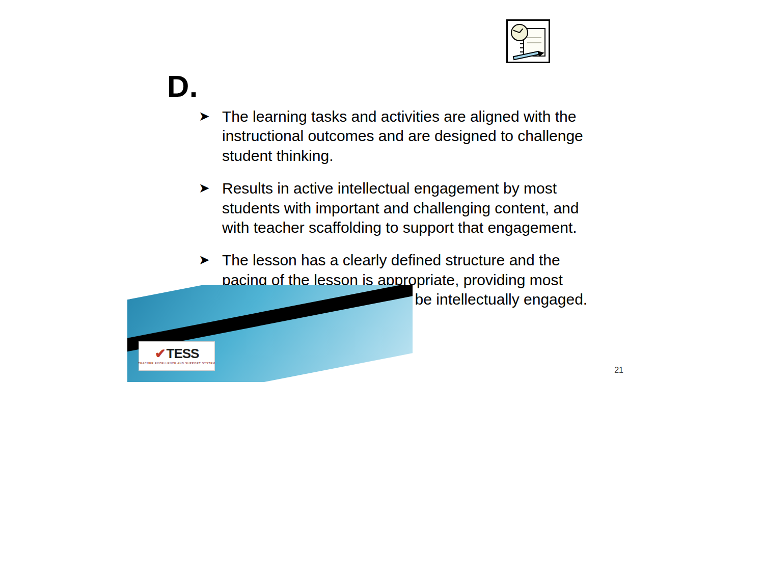D.
The learning tasks and activities are aligned with the instructional outcomes and are designed to challenge student thinking.
Results in active intellectual engagement by most students with important and challenging content, and with teacher scaffolding to support that engagement.
The lesson has a clearly defined structure and the pacing of the lesson is appropriate, providing most students the time needed to be intellectually engaged.
✔TESS
Teacher Excellence and Support System
21